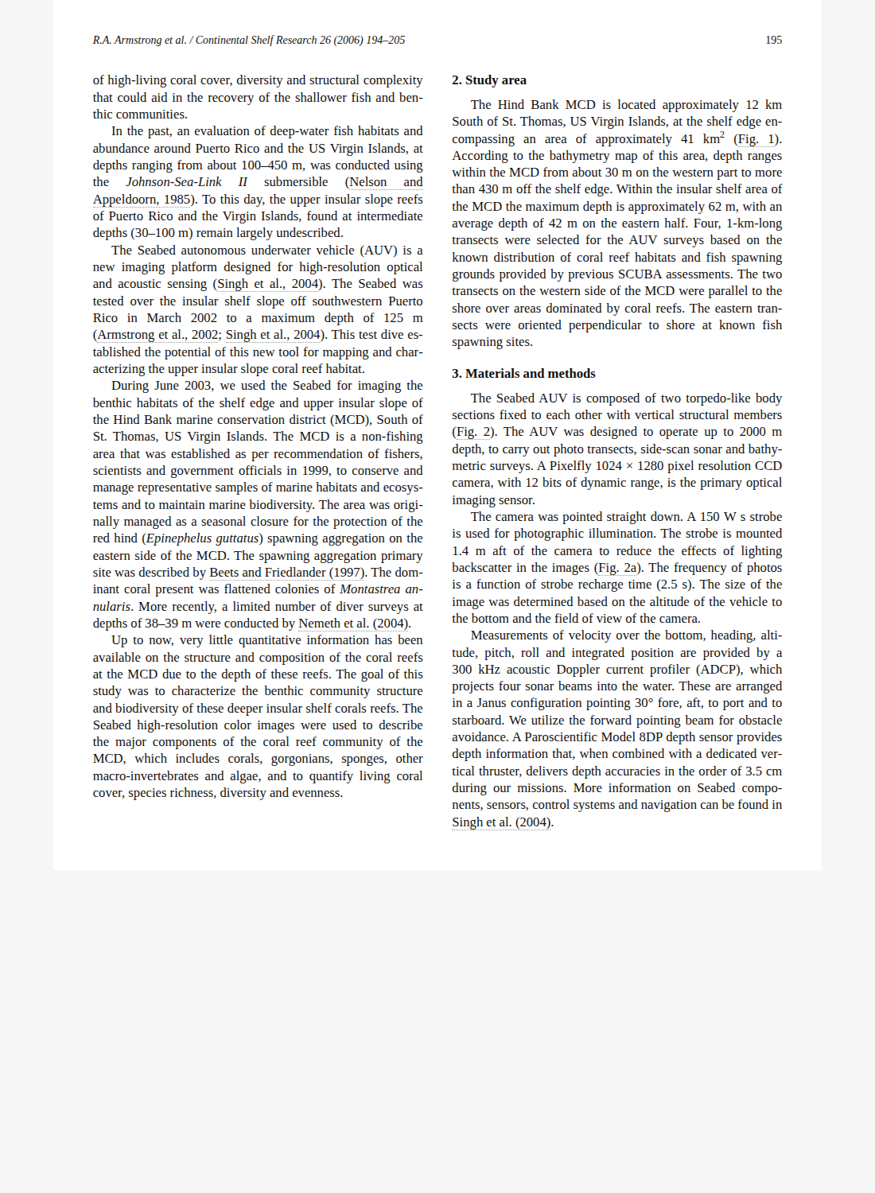R.A. Armstrong et al. / Continental Shelf Research 26 (2006) 194–205 195
of high-living coral cover, diversity and structural complexity that could aid in the recovery of the shallower fish and benthic communities.
In the past, an evaluation of deep-water fish habitats and abundance around Puerto Rico and the US Virgin Islands, at depths ranging from about 100–450 m, was conducted using the Johnson-Sea-Link II submersible (Nelson and Appeldoorn, 1985). To this day, the upper insular slope reefs of Puerto Rico and the Virgin Islands, found at intermediate depths (30–100 m) remain largely undescribed.
The Seabed autonomous underwater vehicle (AUV) is a new imaging platform designed for high-resolution optical and acoustic sensing (Singh et al., 2004). The Seabed was tested over the insular shelf slope off southwestern Puerto Rico in March 2002 to a maximum depth of 125 m (Armstrong et al., 2002; Singh et al., 2004). This test dive established the potential of this new tool for mapping and characterizing the upper insular slope coral reef habitat.
During June 2003, we used the Seabed for imaging the benthic habitats of the shelf edge and upper insular slope of the Hind Bank marine conservation district (MCD), South of St. Thomas, US Virgin Islands. The MCD is a non-fishing area that was established as per recommendation of fishers, scientists and government officials in 1999, to conserve and manage representative samples of marine habitats and ecosystems and to maintain marine biodiversity. The area was originally managed as a seasonal closure for the protection of the red hind (Epinephelus guttatus) spawning aggregation on the eastern side of the MCD. The spawning aggregation primary site was described by Beets and Friedlander (1997). The dominant coral present was flattened colonies of Montastrea annularis. More recently, a limited number of diver surveys at depths of 38–39 m were conducted by Nemeth et al. (2004).
Up to now, very little quantitative information has been available on the structure and composition of the coral reefs at the MCD due to the depth of these reefs. The goal of this study was to characterize the benthic community structure and biodiversity of these deeper insular shelf corals reefs. The Seabed high-resolution color images were used to describe the major components of the coral reef community of the MCD, which includes corals, gorgonians, sponges, other macro-invertebrates and algae, and to quantify living coral cover, species richness, diversity and evenness.
2. Study area
The Hind Bank MCD is located approximately 12 km South of St. Thomas, US Virgin Islands, at the shelf edge encompassing an area of approximately 41 km2 (Fig. 1). According to the bathymetry map of this area, depth ranges within the MCD from about 30 m on the western part to more than 430 m off the shelf edge. Within the insular shelf area of the MCD the maximum depth is approximately 62 m, with an average depth of 42 m on the eastern half. Four, 1-km-long transects were selected for the AUV surveys based on the known distribution of coral reef habitats and fish spawning grounds provided by previous SCUBA assessments. The two transects on the western side of the MCD were parallel to the shore over areas dominated by coral reefs. The eastern transects were oriented perpendicular to shore at known fish spawning sites.
3. Materials and methods
The Seabed AUV is composed of two torpedo-like body sections fixed to each other with vertical structural members (Fig. 2). The AUV was designed to operate up to 2000 m depth, to carry out photo transects, side-scan sonar and bathymetric surveys. A Pixelfly 1024 × 1280 pixel resolution CCD camera, with 12 bits of dynamic range, is the primary optical imaging sensor.
The camera was pointed straight down. A 150 W s strobe is used for photographic illumination. The strobe is mounted 1.4 m aft of the camera to reduce the effects of lighting backscatter in the images (Fig. 2a). The frequency of photos is a function of strobe recharge time (2.5 s). The size of the image was determined based on the altitude of the vehicle to the bottom and the field of view of the camera.
Measurements of velocity over the bottom, heading, altitude, pitch, roll and integrated position are provided by a 300 kHz acoustic Doppler current profiler (ADCP), which projects four sonar beams into the water. These are arranged in a Janus configuration pointing 30° fore, aft, to port and to starboard. We utilize the forward pointing beam for obstacle avoidance. A Paroscientific Model 8DP depth sensor provides depth information that, when combined with a dedicated vertical thruster, delivers depth accuracies in the order of 3.5 cm during our missions. More information on Seabed components, sensors, control systems and navigation can be found in Singh et al. (2004).